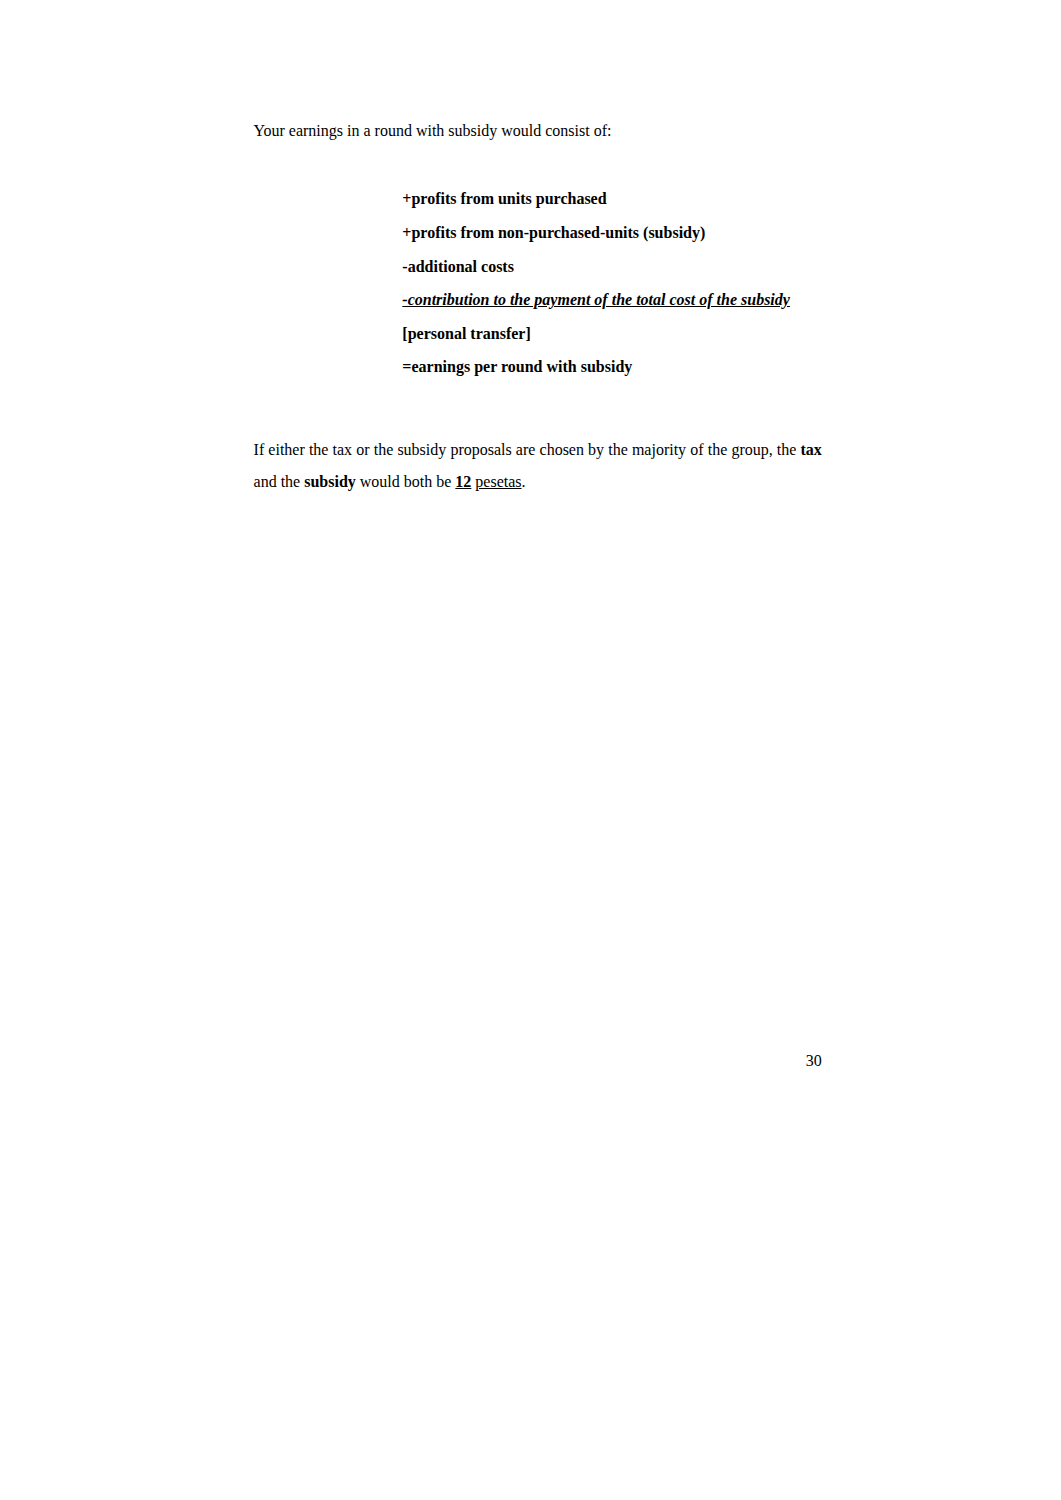Your earnings in a round with subsidy would consist of:
+profits from units purchased
+profits from non-purchased-units (subsidy)
-additional costs
-contribution to the payment of the total cost of the subsidy [personal transfer]
=earnings per round with subsidy
If either the tax or the subsidy proposals are chosen by the majority of the group, the tax and the subsidy would both be 12 pesetas.
30